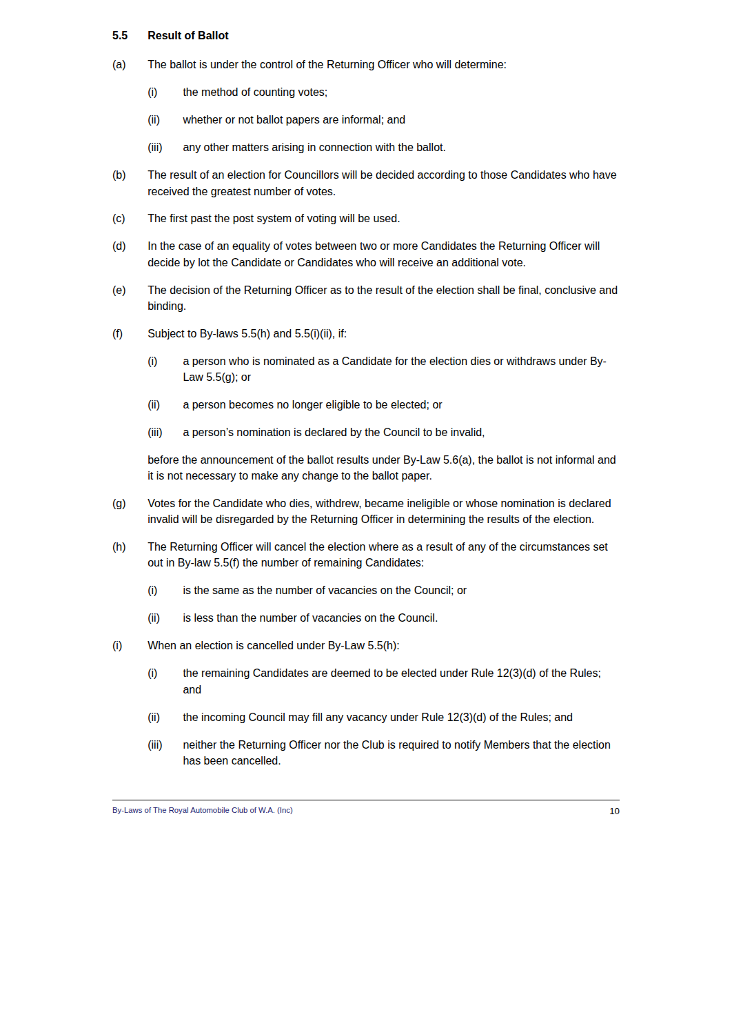5.5 Result of Ballot
(a) The ballot is under the control of the Returning Officer who will determine:
(i) the method of counting votes;
(ii) whether or not ballot papers are informal; and
(iii) any other matters arising in connection with the ballot.
(b) The result of an election for Councillors will be decided according to those Candidates who have received the greatest number of votes.
(c) The first past the post system of voting will be used.
(d) In the case of an equality of votes between two or more Candidates the Returning Officer will decide by lot the Candidate or Candidates who will receive an additional vote.
(e) The decision of the Returning Officer as to the result of the election shall be final, conclusive and binding.
(f) Subject to By-laws 5.5(h) and 5.5(i)(ii), if:
(i) a person who is nominated as a Candidate for the election dies or withdraws under By-Law 5.5(g); or
(ii) a person becomes no longer eligible to be elected; or
(iii) a person’s nomination is declared by the Council to be invalid,
before the announcement of the ballot results under By-Law 5.6(a), the ballot is not informal and it is not necessary to make any change to the ballot paper.
(g) Votes for the Candidate who dies, withdrew, became ineligible or whose nomination is declared invalid will be disregarded by the Returning Officer in determining the results of the election.
(h) The Returning Officer will cancel the election where as a result of any of the circumstances set out in By-law 5.5(f) the number of remaining Candidates:
(i) is the same as the number of vacancies on the Council; or
(ii) is less than the number of vacancies on the Council.
(i) When an election is cancelled under By-Law 5.5(h):
(i) the remaining Candidates are deemed to be elected under Rule 12(3)(d) of the Rules; and
(ii) the incoming Council may fill any vacancy under Rule 12(3)(d) of the Rules; and
(iii) neither the Returning Officer nor the Club is required to notify Members that the election has been cancelled.
By-Laws of The Royal Automobile Club of W.A. (Inc) 10